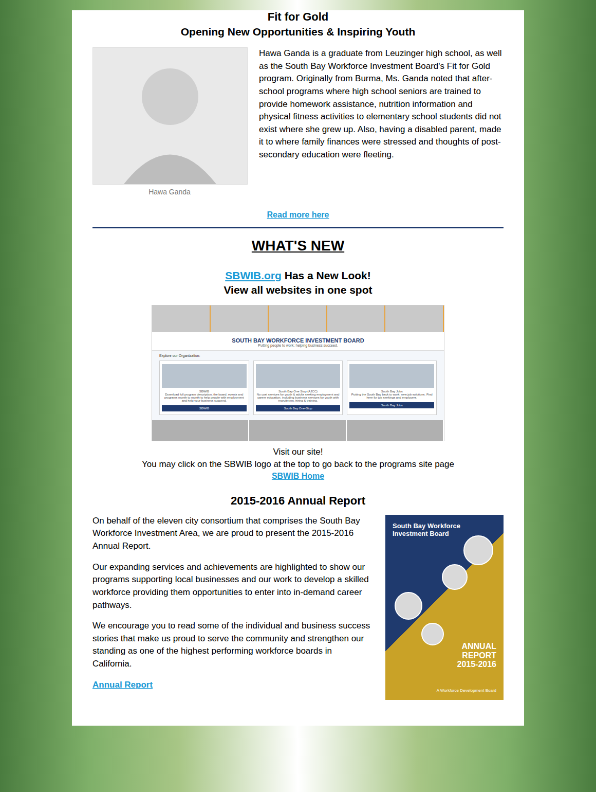Fit for Gold
Opening New Opportunities & Inspiring Youth
Hawa Ganda
Hawa Ganda is a graduate from Leuzinger high school, as well as the South Bay Workforce Investment Board's Fit for Gold program. Originally from Burma, Ms. Ganda noted that after-school programs where high school seniors are trained to provide homework assistance, nutrition information and physical fitness activities to elementary school students did not exist where she grew up. Also, having a disabled parent, made it to where family finances were stressed and thoughts of post-secondary education were fleeting.
Read more here
WHAT'S NEW
SBWIB.org Has a New Look!
View all websites in one spot
SOUTH BAY WORKFORCE INVESTMENT BOARD
Putting people to work; helping business succeed.
Explore our Organization:
SBWIB
Download full program description, the board, events and programs month to month to help people with employment and help your business succeed.
SBWIB
South Bay One Stop (AJCC)
No cost services for youth & adults seeking employment and career education, including business services for youth with recruitment, hiring & training.
South Bay One-Stop
South Bay Jobs
Putting the South Bay back to work: new job solutions. Find here for job seekings and employers.
South Bay Jobs
Visit our site!
You may click on the SBWIB logo at the top to go back to the programs site page
SBWIB Home
2015-2016 Annual Report
South Bay Workforce
Investment Board
ANNUAL
REPORT
2015-2016
A Workforce Development Board
On behalf of the eleven city consortium that comprises the South Bay Workforce Investment Area, we are proud to present the 2015-2016 Annual Report.
Our expanding services and achievements are highlighted to show our programs supporting local businesses and our work to develop a skilled workforce providing them opportunities to enter into in-demand career pathways.
We encourage you to read some of the individual and business success stories that make us proud to serve the community and strengthen our standing as one of the highest performing workforce boards in California.
Annual Report